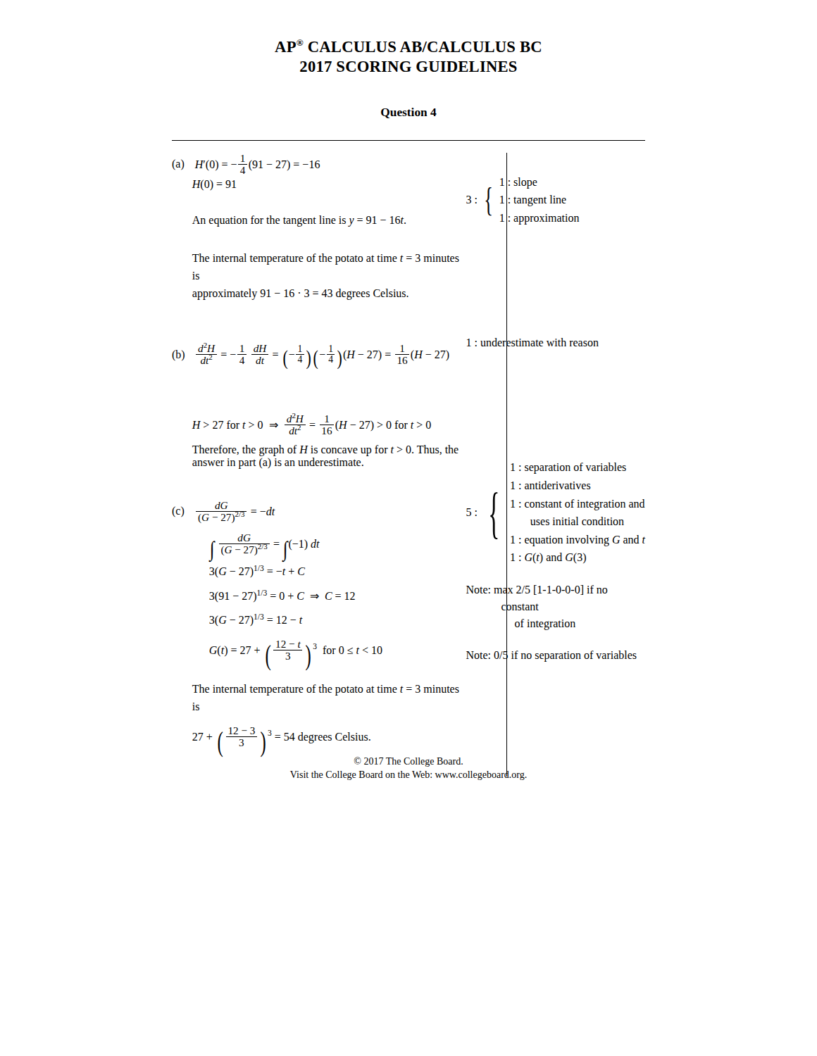AP® CALCULUS AB/CALCULUS BC
2017 SCORING GUIDELINES
Question 4
| (a) H ′(0) = − 1 4 (91 − 27) = −16 H (0) = 91 An equation for the tangent line is y = 91 − 16 t . The internal temperature of the potato at time t = 3 minutes is approximately 91 − 16 · 3 = 43 degrees Celsius. (b) d 2 H dt 2 = − 1 4 dH dt = ( − 1 4 ) ( − 1 4 ) ( H − 27) = 1 16 ( H − 27) H > 27 for t > 0 ⇒ d 2 H dt 2 = 1 16 ( H − 27) > 0 for t > 0 Therefore, the graph of H is concave up for t > 0. Thus, the answer in part (a) is an underestimate. (c) dG ( G − 27) 2/3 = − dt ∫ dG ( G − 27) 2/3 = ∫ (−1) dt 3( G − 27) 1/3 = − t + C 3(91 − 27) 1/3 = 0 + C ⇒ C = 12 3( G − 27) 1/3 = 12 − t G ( t ) = 27 + ( 12 − t 3 ) 3 for 0 ≤ t < 10 The internal temperature of the potato at time t = 3 minutes is 27 + ( 12 − 3 3 ) 3 = 54 degrees Celsius. | 3 : { 1 : slope 1 : tangent line 1 : approximation 1 : underestimate with reason 5 : { 1 : separation of variables 1 : antiderivatives 1 : constant of integration and uses initial condition 1 : equation involving G and t 1 : G ( t ) and G (3) Note: max 2/5 [1-1-0-0-0] if no constant of integration Note: 0/5 if no separation of variables |
© 2017 The College Board.
Visit the College Board on the Web: www.collegeboard.org.